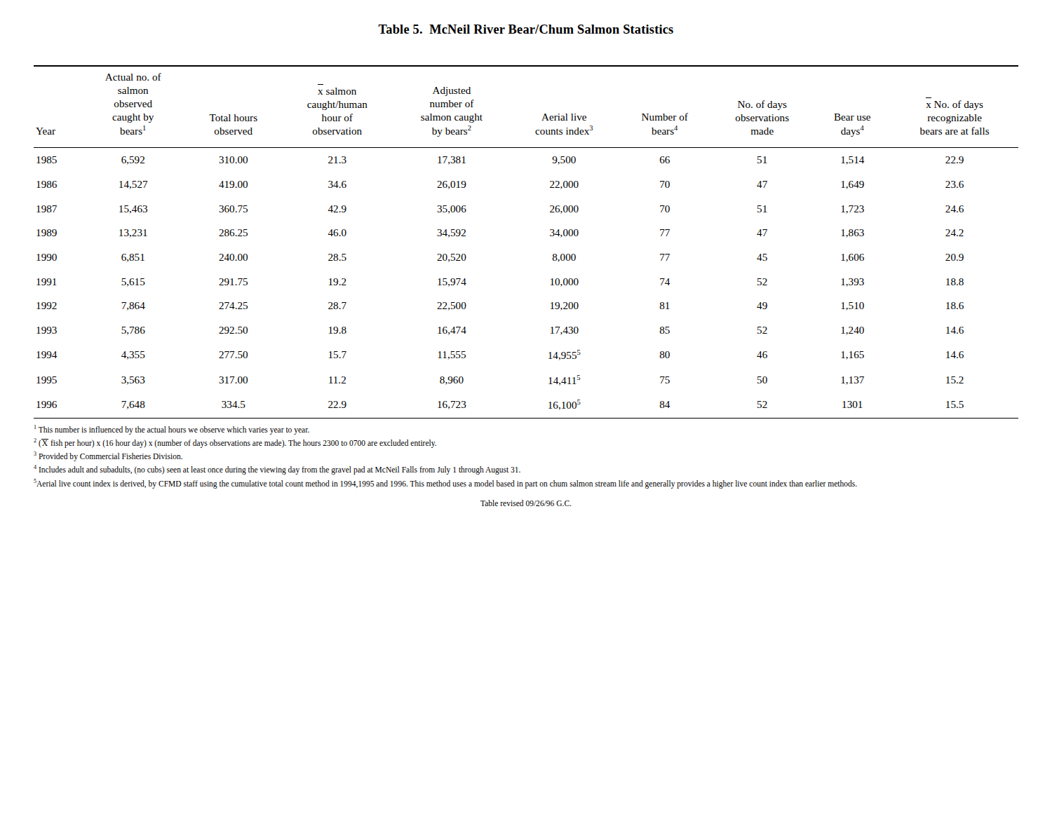Table 5. McNeil River Bear/Chum Salmon Statistics
| Year | Actual no. of salmon observed caught by bears 1 | Total hours observed | x salmon caught/human hour of observation | Adjusted number of salmon caught by bears 2 | Aerial live counts index 3 | Number of bears 4 | No. of days observations made | Bear use days 4 | x No. of days recognizable bears are at falls |
| --- | --- | --- | --- | --- | --- | --- | --- | --- | --- |
| 1985 | 6,592 | 310.00 | 21.3 | 17,381 | 9,500 | 66 | 51 | 1,514 | 22.9 |
| 1986 | 14,527 | 419.00 | 34.6 | 26,019 | 22,000 | 70 | 47 | 1,649 | 23.6 |
| 1987 | 15,463 | 360.75 | 42.9 | 35,006 | 26,000 | 70 | 51 | 1,723 | 24.6 |
| 1989 | 13,231 | 286.25 | 46.0 | 34,592 | 34,000 | 77 | 47 | 1,863 | 24.2 |
| 1990 | 6,851 | 240.00 | 28.5 | 20,520 | 8,000 | 77 | 45 | 1,606 | 20.9 |
| 1991 | 5,615 | 291.75 | 19.2 | 15,974 | 10,000 | 74 | 52 | 1,393 | 18.8 |
| 1992 | 7,864 | 274.25 | 28.7 | 22,500 | 19,200 | 81 | 49 | 1,510 | 18.6 |
| 1993 | 5,786 | 292.50 | 19.8 | 16,474 | 17,430 | 85 | 52 | 1,240 | 14.6 |
| 1994 | 4,355 | 277.50 | 15.7 | 11,555 | 14,955 5 | 80 | 46 | 1,165 | 14.6 |
| 1995 | 3,563 | 317.00 | 11.2 | 8,960 | 14,411 5 | 75 | 50 | 1,137 | 15.2 |
| 1996 | 7,648 | 334.5 | 22.9 | 16,723 | 16,100 5 | 84 | 52 | 1301 | 15.5 |
1 This number is influenced by the actual hours we observe which varies year to year.
2 (X fish per hour) x (16 hour day) x (number of days observations are made). The hours 2300 to 0700 are excluded entirely.
3 Provided by Commercial Fisheries Division.
4 Includes adult and subadults, (no cubs) seen at least once during the viewing day from the gravel pad at McNeil Falls from July 1 through August 31.
5Aerial live count index is derived, by CFMD staff using the cumulative total count method in 1994,1995 and 1996. This method uses a model based in part on chum salmon stream life and generally provides a higher live count index than earlier methods.
Table revised 09/26/96 G.C.